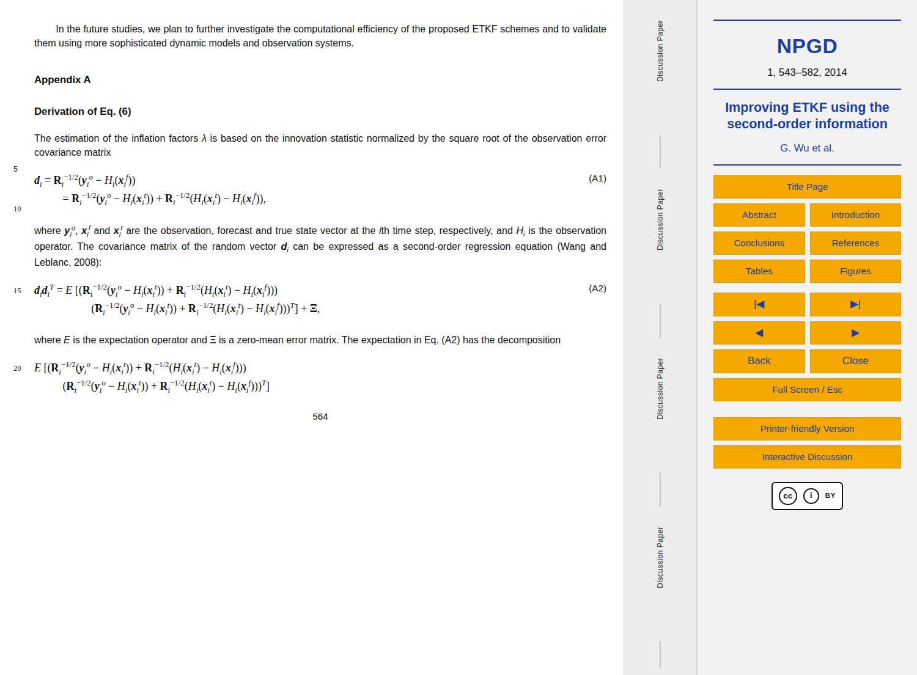In the future studies, we plan to further investigate the computational efficiency of the proposed ETKF schemes and to validate them using more sophisticated dynamic models and observation systems.
Appendix A
5
Derivation of Eq. (6)
The estimation of the inflation factors λ is based on the innovation statistic normalized by the square root of the observation error covariance matrix
10 (A1) di = Ri−1/2(yio − Hi(xif)) = Ri−1/2(yio − Hi(xit)) + Ri−1/2(Hi(xit) − Hi(xif)),
where yio, xif and xit are the observation, forecast and true state vector at the ith time step, respectively, and Hi is the observation operator. The covariance matrix of the random vector di can be expressed as a second-order regression equation (Wang and Leblanc, 2008):
15 (A2) didiT = E [(Ri−1/2(yio − Hi(xit)) + Ri−1/2(Hi(xit) − Hi(xif))) (Ri−1/2(yio − Hi(xit)) + Ri−1/2(Hi(xit) − Hi(xif)))T] + Ξ,
where E is the expectation operator and Ξ is a zero-mean error matrix. The expectation in Eq. (A2) has the decomposition
20 E [(Ri−1/2(yio − Hi(xit)) + Ri−1/2(Hi(xit) − Hi(xif))) (Ri−1/2(yio − Hi(xit)) + Ri−1/2(Hi(xit) − Hi(xif)))T]
564
Discussion Paper Discussion Paper Discussion Paper Discussion Paper
NPGD
1, 543–582, 2014
Improving ETKF using the second-order information
G. Wu et al.
Title Page
Abstract Introduction Conclusions References Tables Figures
|◀ ▶| ◀ ▶ Back Close
Full Screen / Esc
Printer-friendly Version Interactive Discussion
cc
i
BY